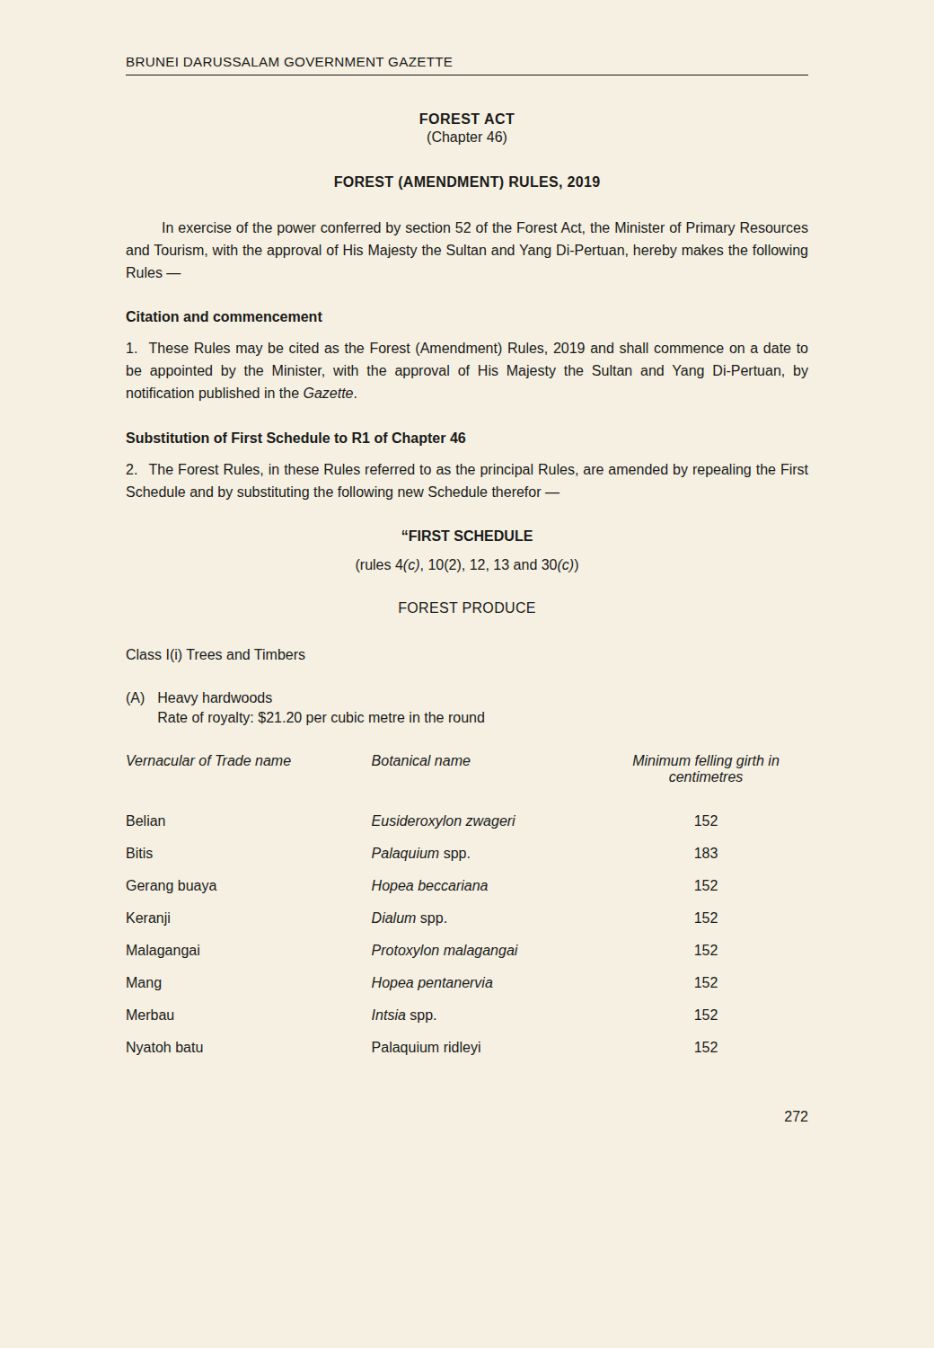BRUNEI DARUSSALAM GOVERNMENT GAZETTE
FOREST ACT
(Chapter 46)
FOREST (AMENDMENT) RULES, 2019
In exercise of the power conferred by section 52 of the Forest Act, the Minister of Primary Resources and Tourism, with the approval of His Majesty the Sultan and Yang Di-Pertuan, hereby makes the following Rules —
Citation and commencement
1. These Rules may be cited as the Forest (Amendment) Rules, 2019 and shall commence on a date to be appointed by the Minister, with the approval of His Majesty the Sultan and Yang Di-Pertuan, by notification published in the Gazette.
Substitution of First Schedule to R1 of Chapter 46
2. The Forest Rules, in these Rules referred to as the principal Rules, are amended by repealing the First Schedule and by substituting the following new Schedule therefor —
“FIRST SCHEDULE
(rules 4(c), 10(2), 12, 13 and 30(c))
FOREST PRODUCE
Class I(i) Trees and Timbers
(A) Heavy hardwoods
Rate of royalty: $21.20 per cubic metre in the round
| Vernacular of Trade name | Botanical name | Minimum felling girth in centimetres |
| --- | --- | --- |
| Belian | Eusideroxylon zwageri | 152 |
| Bitis | Palaquium spp. | 183 |
| Gerang buaya | Hopea beccariana | 152 |
| Keranji | Dialum spp. | 152 |
| Malagangai | Protoxylon malagangai | 152 |
| Mang | Hopea pentanervia | 152 |
| Merbau | Intsia spp. | 152 |
| Nyatoh batu | Palaquium ridleyi | 152 |
272